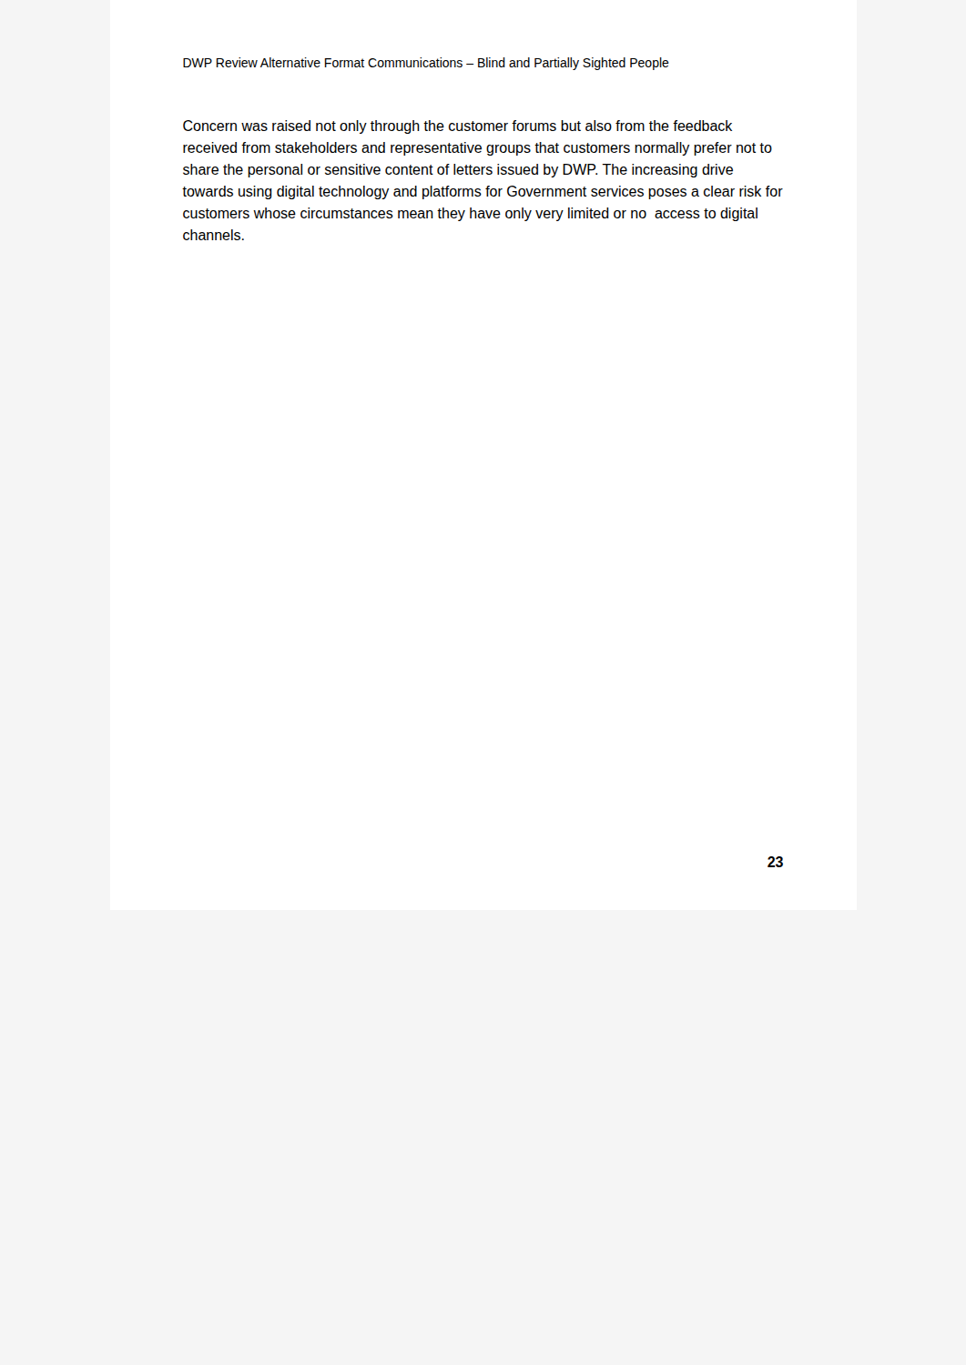DWP Review Alternative Format Communications – Blind and Partially Sighted People
Concern was raised not only through the customer forums but also from the feedback received from stakeholders and representative groups that customers normally prefer not to share the personal or sensitive content of letters issued by DWP. The increasing drive towards using digital technology and platforms for Government services poses a clear risk for customers whose circumstances mean they have only very limited or no access to digital channels.
23